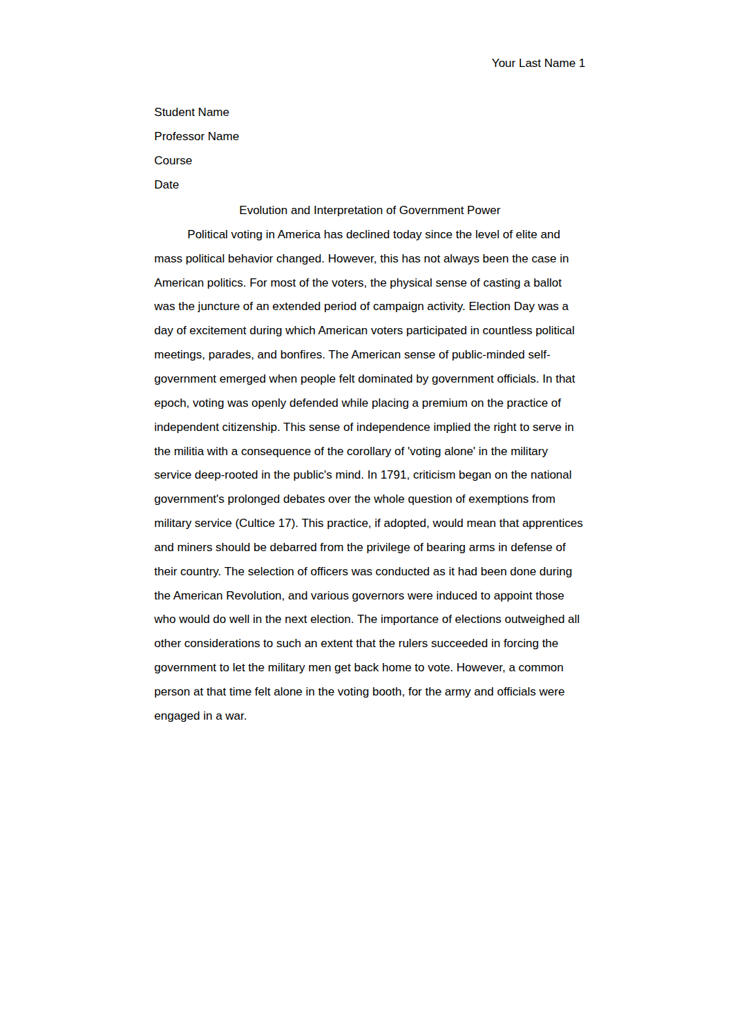Your Last Name 1
Student Name
Professor Name
Course
Date
Evolution and Interpretation of Government Power
Political voting in America has declined today since the level of elite and mass political behavior changed. However, this has not always been the case in American politics. For most of the voters, the physical sense of casting a ballot was the juncture of an extended period of campaign activity. Election Day was a day of excitement during which American voters participated in countless political meetings, parades, and bonfires. The American sense of public-minded self-government emerged when people felt dominated by government officials. In that epoch, voting was openly defended while placing a premium on the practice of independent citizenship. This sense of independence implied the right to serve in the militia with a consequence of the corollary of 'voting alone' in the military service deep-rooted in the public's mind. In 1791, criticism began on the national government's prolonged debates over the whole question of exemptions from military service (Cultice 17). This practice, if adopted, would mean that apprentices and miners should be debarred from the privilege of bearing arms in defense of their country. The selection of officers was conducted as it had been done during the American Revolution, and various governors were induced to appoint those who would do well in the next election. The importance of elections outweighed all other considerations to such an extent that the rulers succeeded in forcing the government to let the military men get back home to vote. However, a common person at that time felt alone in the voting booth, for the army and officials were engaged in a war.